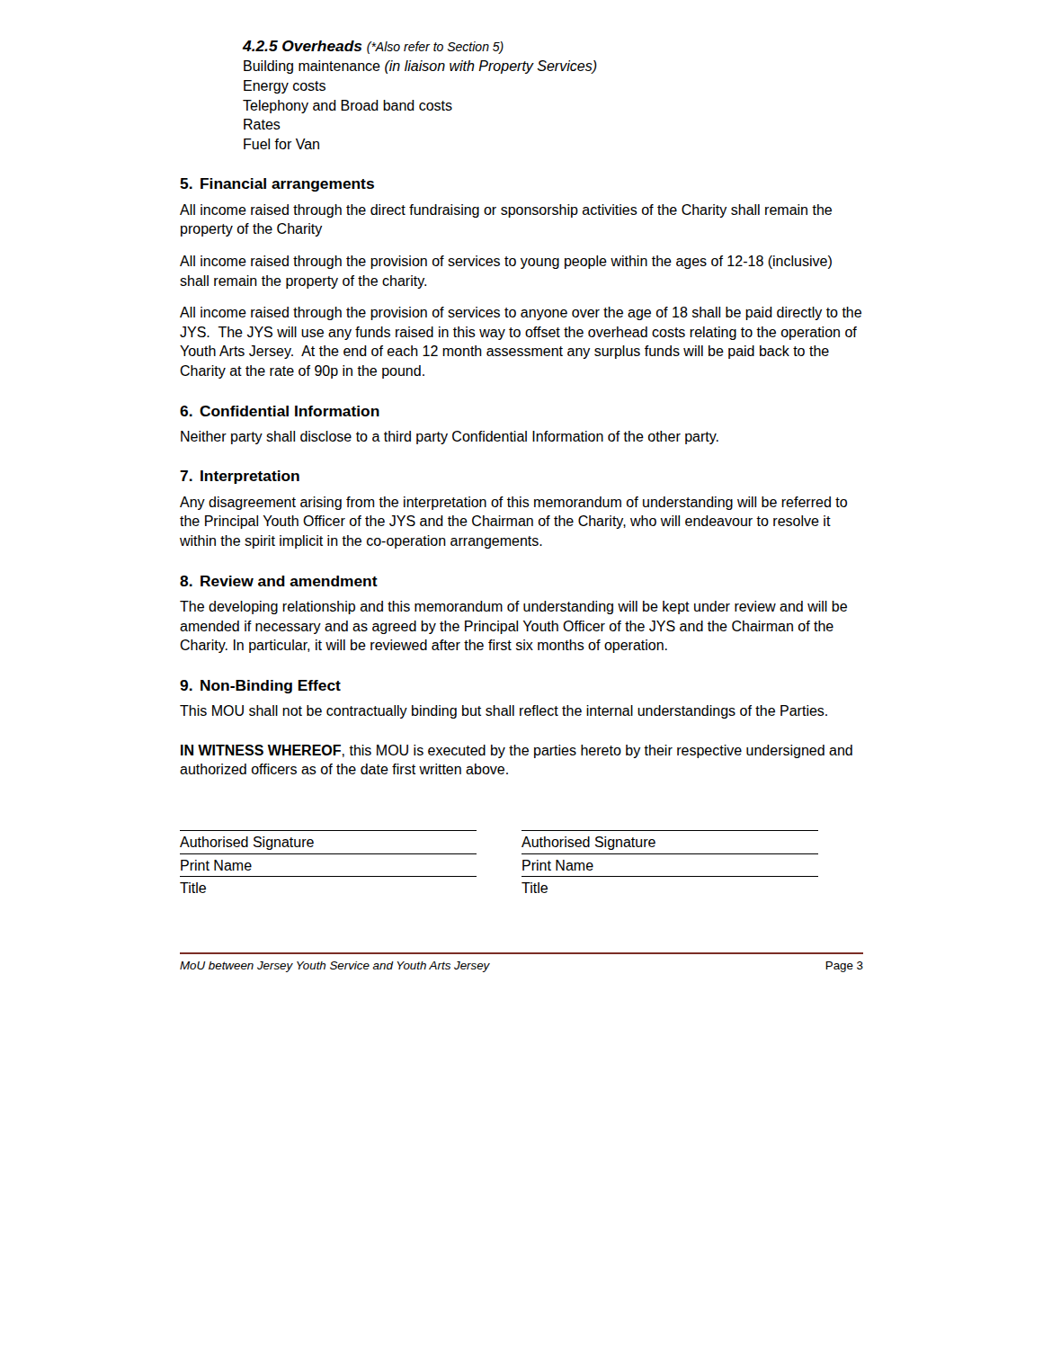4.2.5 Overheads (*Also refer to Section 5)
Building maintenance (in liaison with Property Services)
Energy costs
Telephony and Broad band costs
Rates
Fuel for Van
5. Financial arrangements
All income raised through the direct fundraising or sponsorship activities of the Charity shall remain the property of the Charity
All income raised through the provision of services to young people within the ages of 12-18 (inclusive) shall remain the property of the charity.
All income raised through the provision of services to anyone over the age of 18 shall be paid directly to the JYS. The JYS will use any funds raised in this way to offset the overhead costs relating to the operation of Youth Arts Jersey. At the end of each 12 month assessment any surplus funds will be paid back to the Charity at the rate of 90p in the pound.
6. Confidential Information
Neither party shall disclose to a third party Confidential Information of the other party.
7. Interpretation
Any disagreement arising from the interpretation of this memorandum of understanding will be referred to the Principal Youth Officer of the JYS and the Chairman of the Charity, who will endeavour to resolve it within the spirit implicit in the co-operation arrangements.
8. Review and amendment
The developing relationship and this memorandum of understanding will be kept under review and will be amended if necessary and as agreed by the Principal Youth Officer of the JYS and the Chairman of the Charity. In particular, it will be reviewed after the first six months of operation.
9. Non-Binding Effect
This MOU shall not be contractually binding but shall reflect the internal understandings of the Parties.
IN WITNESS WHEREOF, this MOU is executed by the parties hereto by their respective undersigned and authorized officers as of the date first written above.
| Authorised Signature | Authorised Signature |
| Print Name | Print Name |
| Title | Title |
MoU between Jersey Youth Service and Youth Arts Jersey Page 3